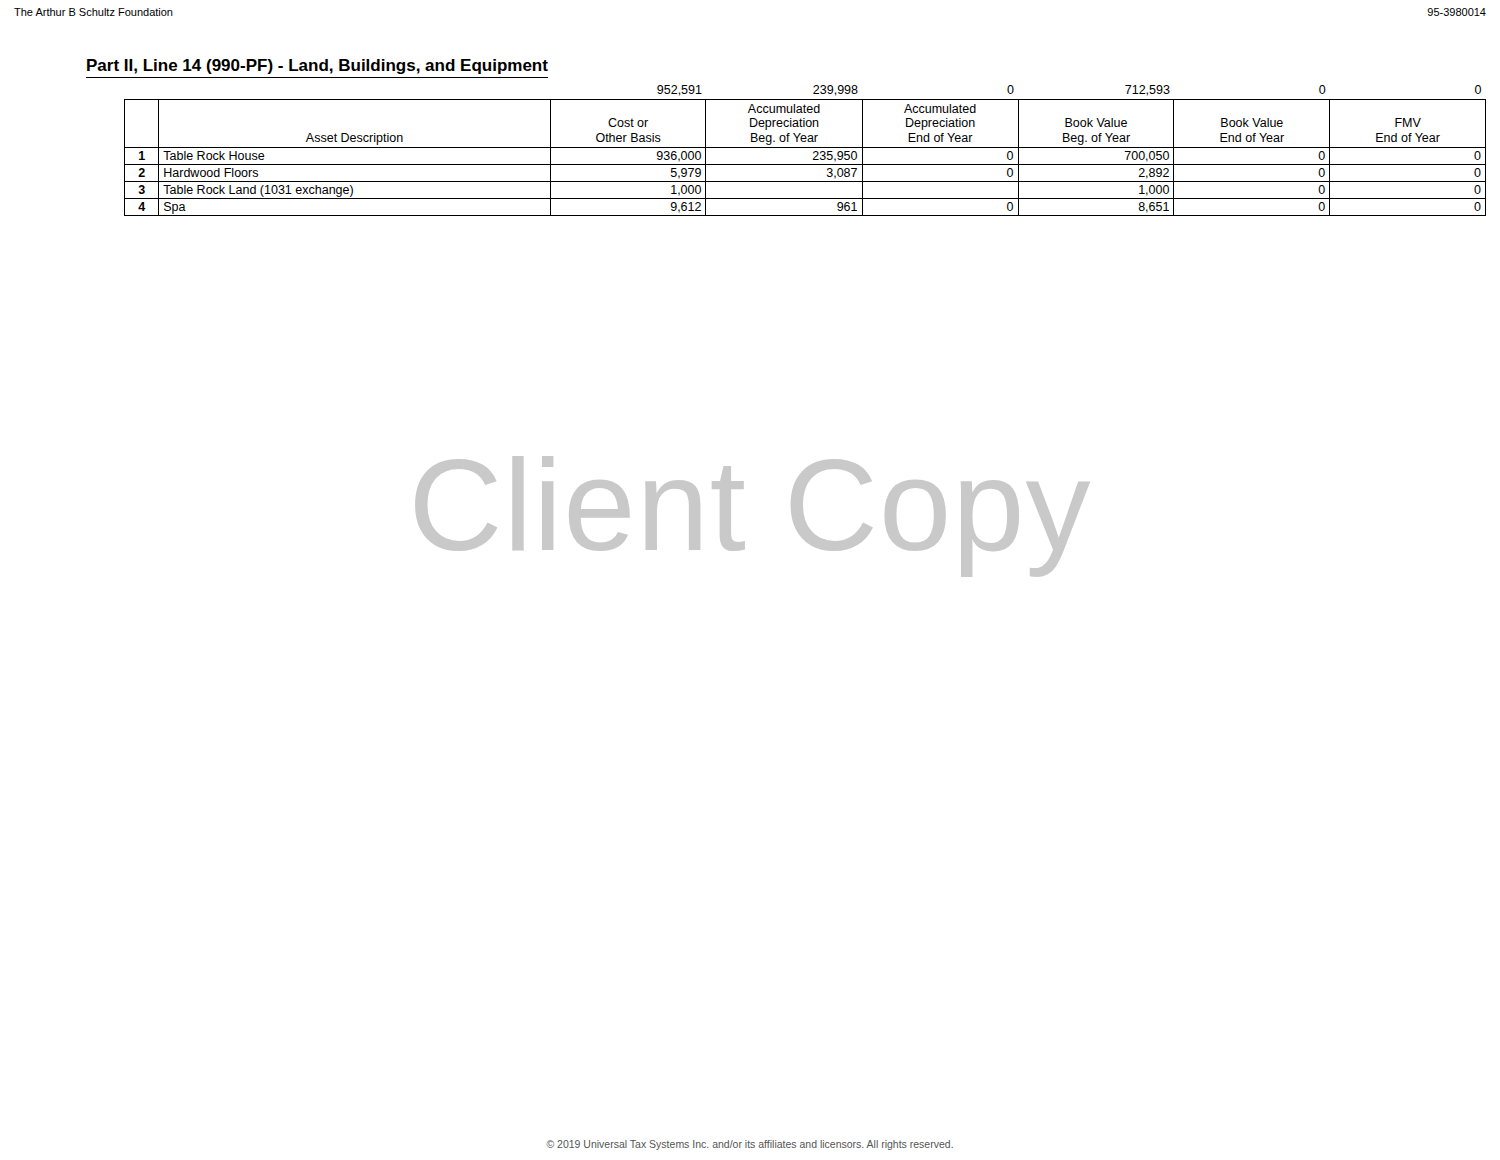The Arthur B Schultz Foundation
95-3980014
Part II, Line 14 (990-PF) - Land, Buildings, and Equipment
| | | 952,591 | 239,998 | 0 | 712,593 | 0 | 0 |
| | Asset Description | Cost or Other Basis | Accumulated Depreciation Beg. of Year | Accumulated Depreciation End of Year | Book Value Beg. of Year | Book Value End of Year | FMV End of Year |
| 1 | Table Rock House | 936,000 | 235,950 | 0 | 700,050 | 0 | 0 |
| 2 | Hardwood Floors | 5,979 | 3,087 | 0 | 2,892 | 0 | 0 |
| 3 | Table Rock Land (1031 exchange) | 1,000 | | | 1,000 | 0 | 0 |
| 4 | Spa | 9,612 | 961 | 0 | 8,651 | 0 | 0 |
Client Copy
© 2019 Universal Tax Systems Inc. and/or its affiliates and licensors. All rights reserved.